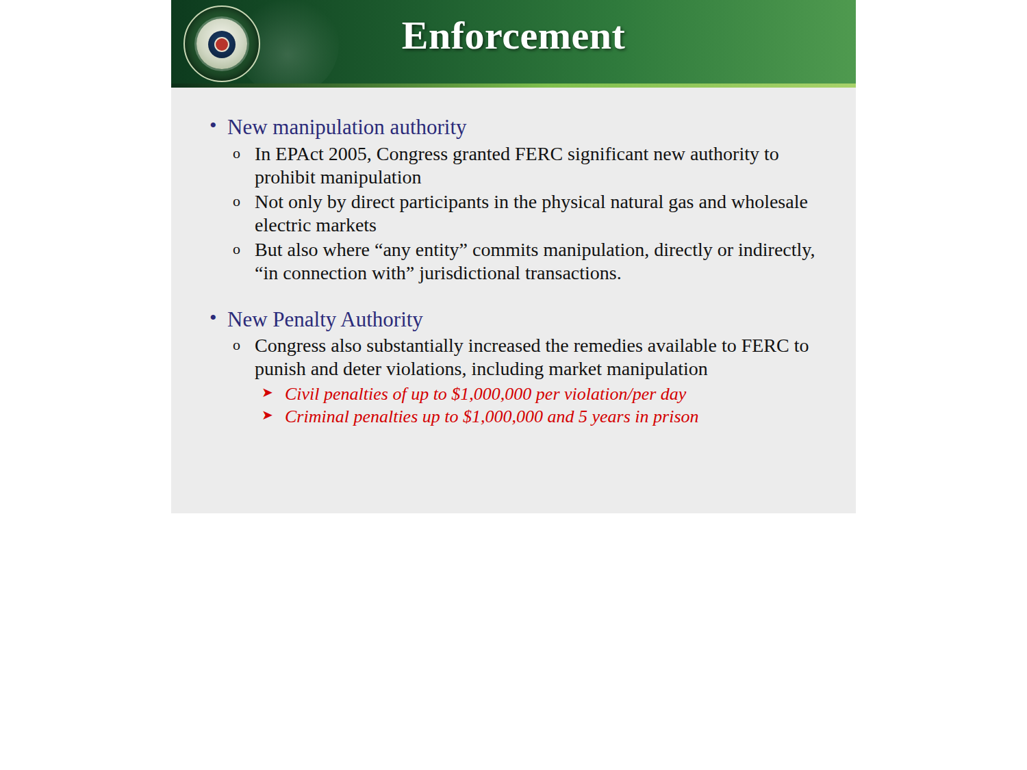Enforcement
New manipulation authority
In EPAct 2005, Congress granted FERC significant new authority to prohibit manipulation
Not only by direct participants in the physical natural gas and wholesale electric markets
But also where “any entity” commits manipulation, directly or indirectly, “in connection with” jurisdictional transactions.
New Penalty Authority
Congress also substantially increased the remedies available to FERC to punish and deter violations, including market manipulation
Civil penalties of up to $1,000,000 per violation/per day
Criminal penalties up to $1,000,000 and 5 years in prison